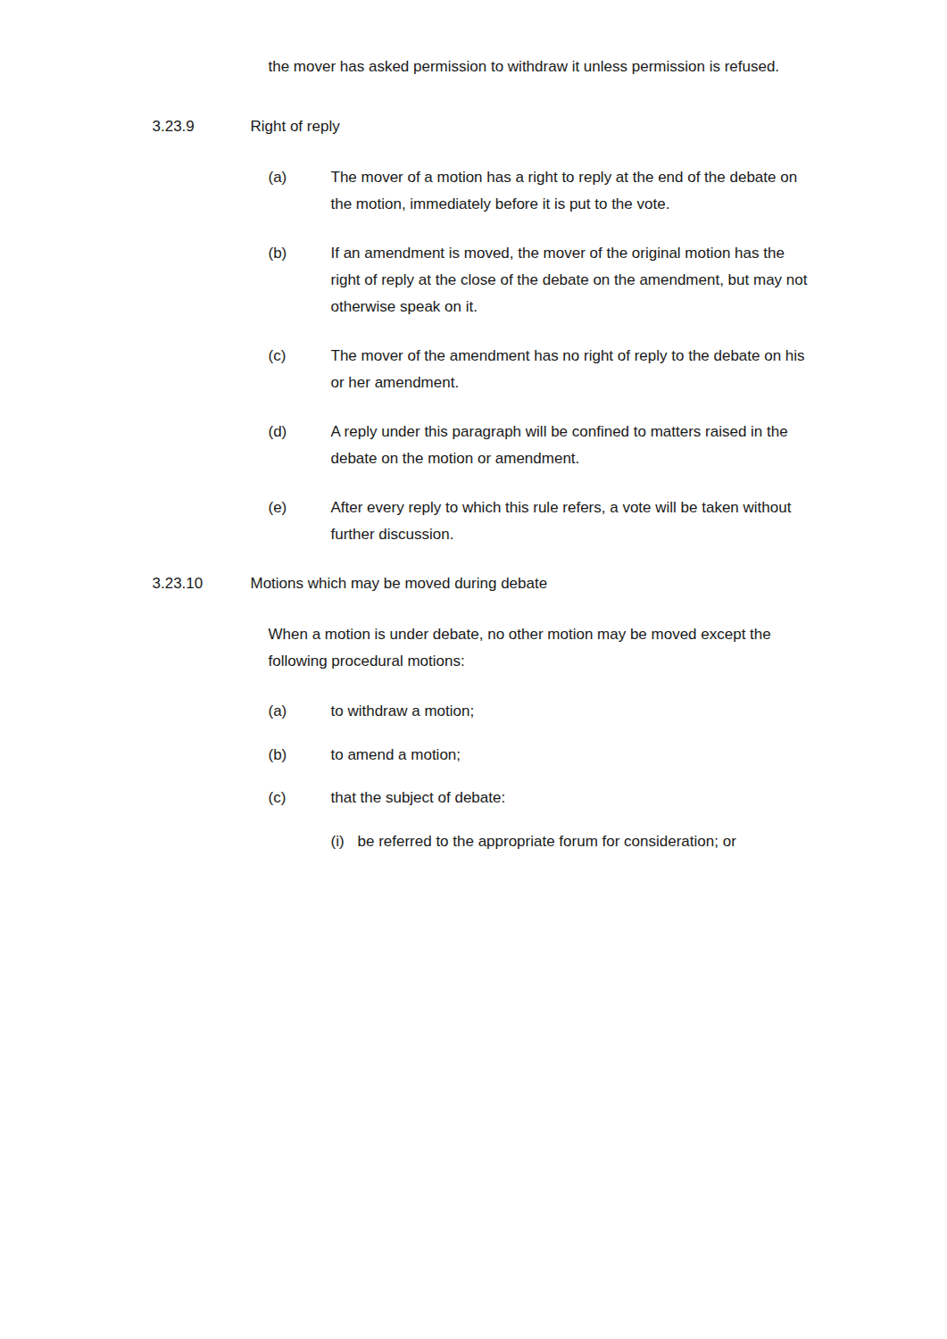the mover has asked permission to withdraw it unless permission is refused.
3.23.9
Right of reply
(a)
The mover of a motion has a right to reply at the end of the debate on the motion, immediately before it is put to the vote.
(b)
If an amendment is moved, the mover of the original motion has the right of reply at the close of the debate on the amendment, but may not otherwise speak on it.
(c)
The mover of the amendment has no right of reply to the debate on his or her amendment.
(d)
A reply under this paragraph will be confined to matters raised in the debate on the motion or amendment.
(e)
After every reply to which this rule refers, a vote will be taken without further discussion.
3.23.10
Motions which may be moved during debate
When a motion is under debate, no other motion may be moved except the following procedural motions:
(a)
to withdraw a motion;
(b)
to amend a motion;
(c)
that the subject of debate:
(i)
be referred to the appropriate forum for consideration; or